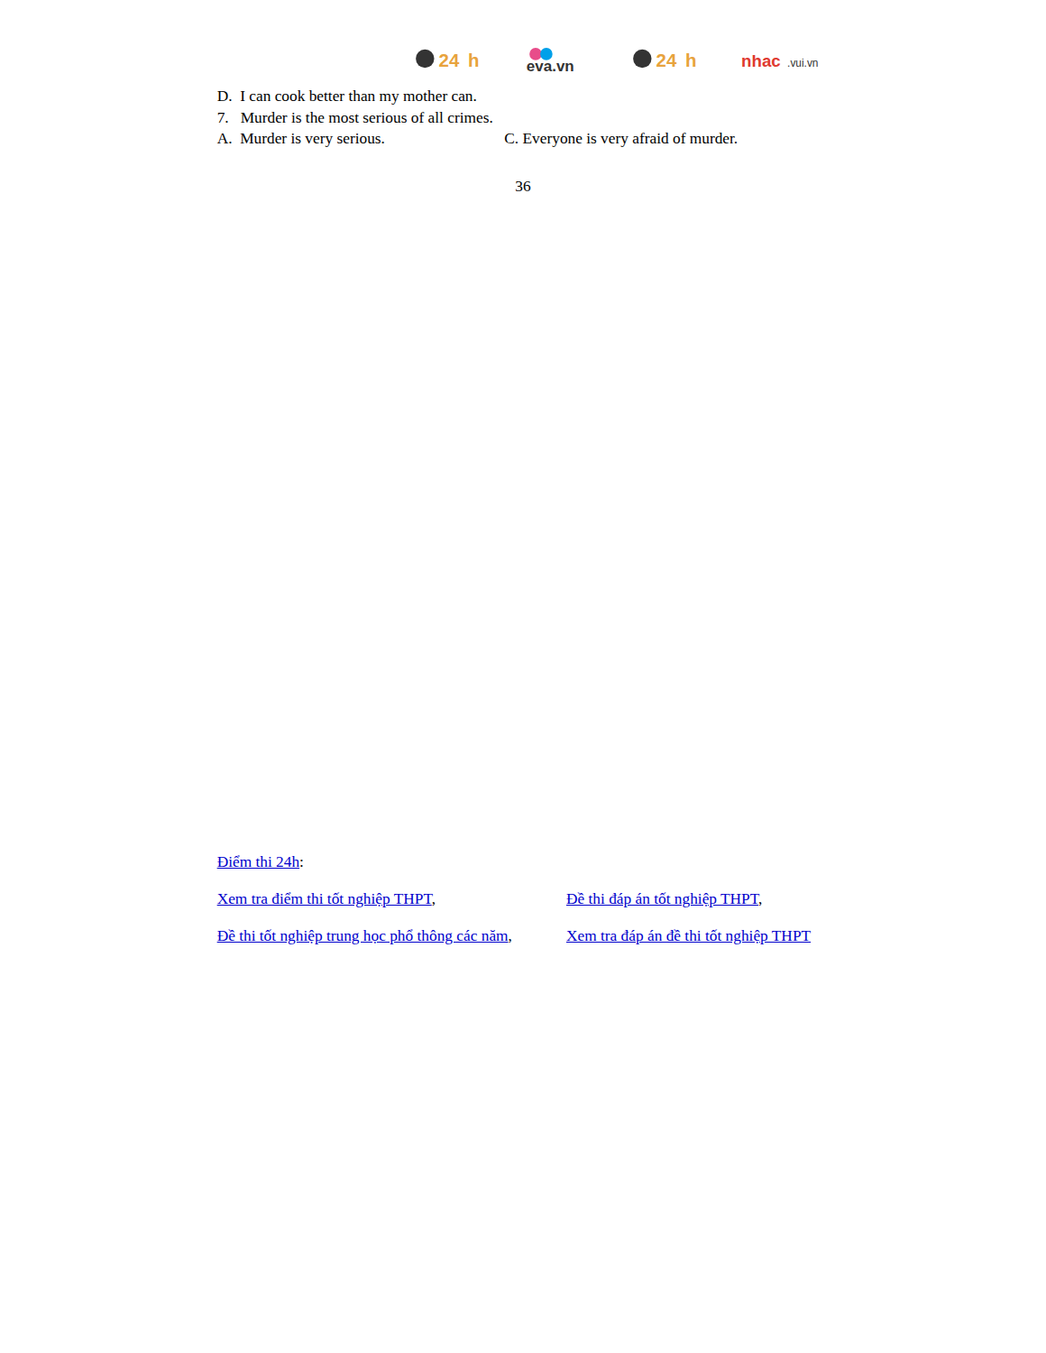D. I can cook better than my mother can.
7. Murder is the most serious of all crimes.
A. Murder is very serious.
C. Everyone is very afraid of murder.
36
Điểm thi 24h:
Xem tra điểm thi tốt nghiệp THPT,
Đề thi đáp án tốt nghiệp THPT,
Đề thi tốt nghiệp trung học phổ thông các năm,
Xem tra đáp án đề thi tốt nghiệp THPT